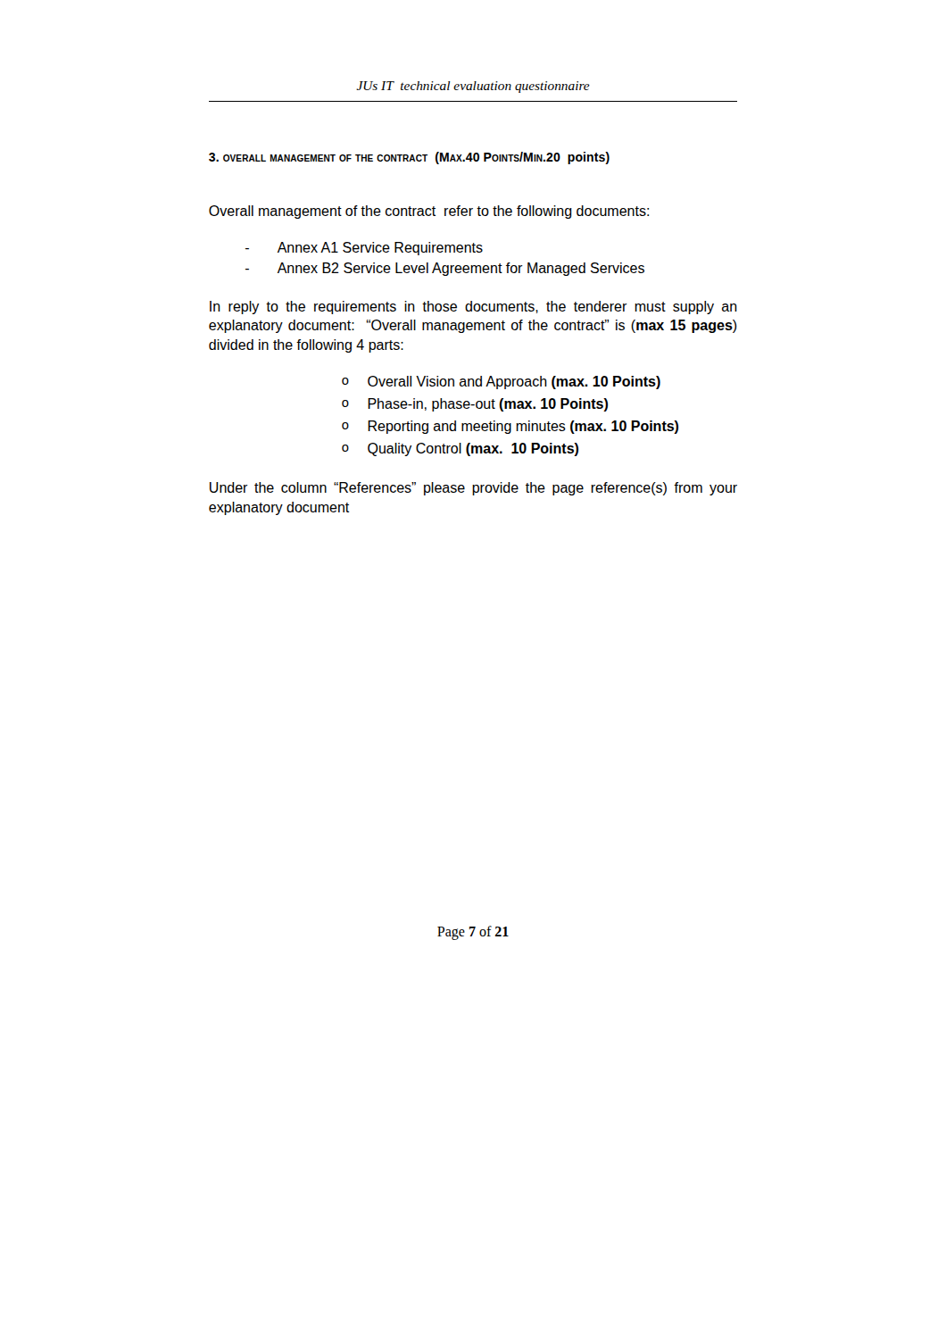JUs IT technical evaluation questionnaire
3. Overall management of the contract (Max.40 Points/Min.20 points)
Overall management of the contract refer to the following documents:
Annex A1 Service Requirements
Annex B2 Service Level Agreement for Managed Services
In reply to the requirements in those documents, the tenderer must supply an explanatory document: “Overall management of the contract” is (max 15 pages) divided in the following 4 parts:
Overall Vision and Approach (max. 10 Points)
Phase-in, phase-out (max. 10 Points)
Reporting and meeting minutes (max. 10 Points)
Quality Control (max. 10 Points)
Under the column “References” please provide the page reference(s) from your explanatory document
Page 7 of 21